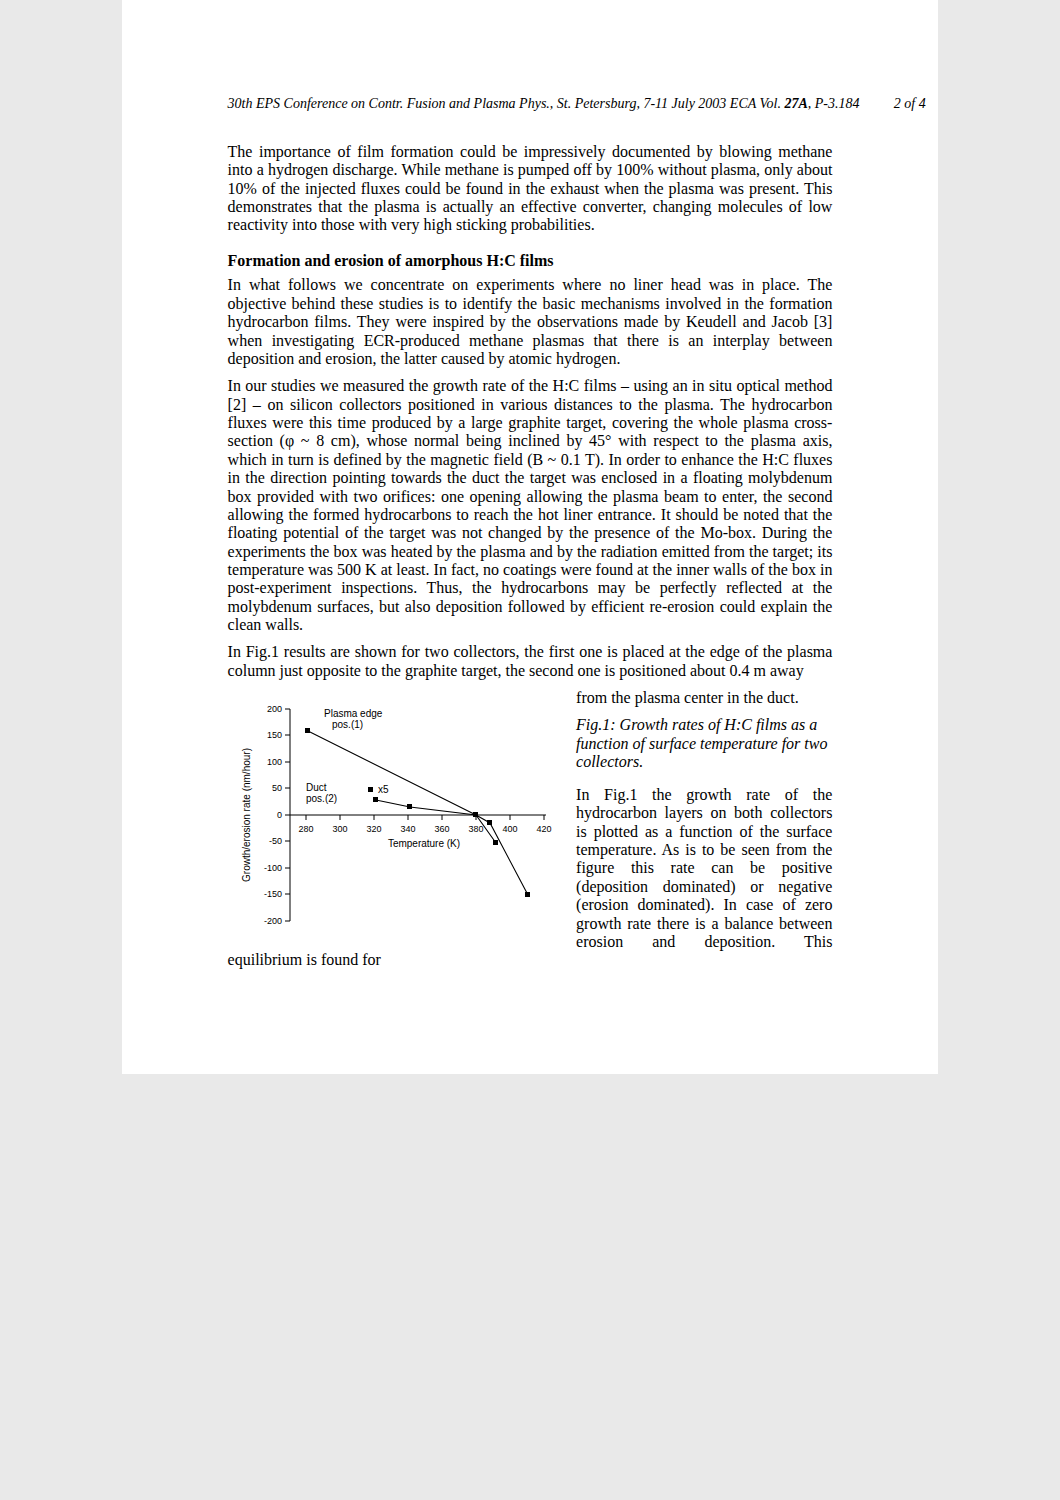30th EPS Conference on Contr. Fusion and Plasma Phys., St. Petersburg, 7-11 July 2003 ECA Vol. 27A, P-3.184 2 of 4
The importance of film formation could be impressively documented by blowing methane into a hydrogen discharge. While methane is pumped off by 100% without plasma, only about 10% of the injected fluxes could be found in the exhaust when the plasma was present. This demonstrates that the plasma is actually an effective converter, changing molecules of low reactivity into those with very high sticking probabilities.
Formation and erosion of amorphous H:C films
In what follows we concentrate on experiments where no liner head was in place. The objective behind these studies is to identify the basic mechanisms involved in the formation hydrocarbon films. They were inspired by the observations made by Keudell and Jacob [3] when investigating ECR-produced methane plasmas that there is an interplay between deposition and erosion, the latter caused by atomic hydrogen.
In our studies we measured the growth rate of the H:C films – using an in situ optical method [2] – on silicon collectors positioned in various distances to the plasma. The hydrocarbon fluxes were this time produced by a large graphite target, covering the whole plasma cross-section (φ ~ 8 cm), whose normal being inclined by 45° with respect to the plasma axis, which in turn is defined by the magnetic field (B ~ 0.1 T). In order to enhance the H:C fluxes in the direction pointing towards the duct the target was enclosed in a floating molybdenum box provided with two orifices: one opening allowing the plasma beam to enter, the second allowing the formed hydrocarbons to reach the hot liner entrance. It should be noted that the floating potential of the target was not changed by the presence of the Mo-box. During the experiments the box was heated by the plasma and by the radiation emitted from the target; its temperature was 500 K at least. In fact, no coatings were found at the inner walls of the box in post-experiment inspections. Thus, the hydrocarbons may be perfectly reflected at the molybdenum surfaces, but also deposition followed by efficient re-erosion could explain the clean walls.
In Fig.1 results are shown for two collectors, the first one is placed at the edge of the plasma column just opposite to the graphite target, the second one is positioned about 0.4 m away
200 150 100 50 0 -50 -100 -150 -200 280 300 320 340 360 380 400 420 Temperature (K) Growth/erosion rate (nm/hour) Plasma edge pos.(1) Duct pos.(2) x5
from the plasma center in the duct.
Fig.1: Growth rates of H:C films as a function of surface temperature for two collectors.
In Fig.1 the growth rate of the hydrocarbon layers on both collectors is plotted as a function of the surface temperature. As is to be seen from the figure this rate can be positive (deposition dominated) or negative (erosion dominated). In case of zero growth rate there is a balance between erosion and deposition. This equilibrium is found for